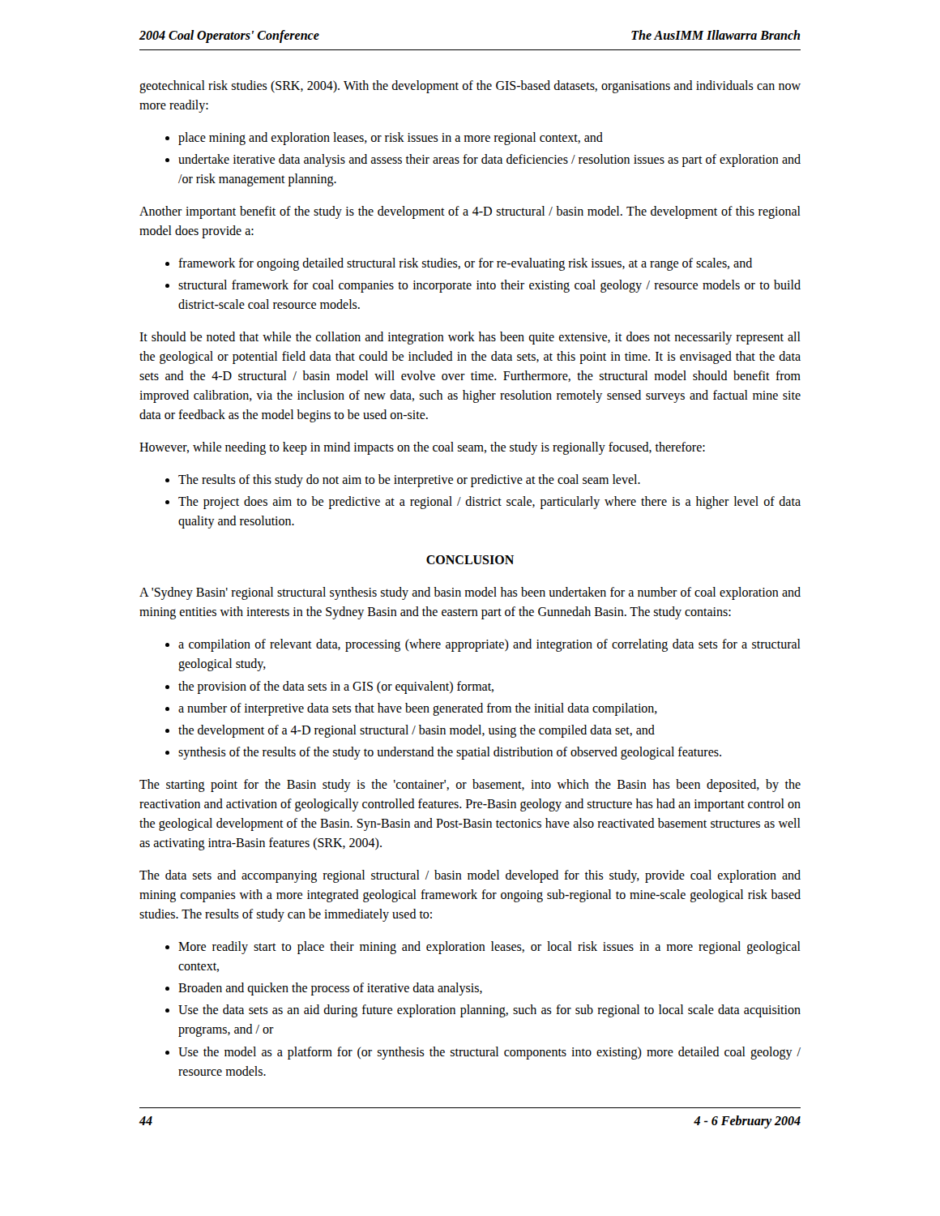2004 Coal Operators' Conference The AusIMM Illawarra Branch
geotechnical risk studies (SRK, 2004). With the development of the GIS-based datasets, organisations and individuals can now more readily:
place mining and exploration leases, or risk issues in a more regional context, and
undertake iterative data analysis and assess their areas for data deficiencies / resolution issues as part of exploration and /or risk management planning.
Another important benefit of the study is the development of a 4-D structural / basin model. The development of this regional model does provide a:
framework for ongoing detailed structural risk studies, or for re-evaluating risk issues, at a range of scales, and
structural framework for coal companies to incorporate into their existing coal geology / resource models or to build district-scale coal resource models.
It should be noted that while the collation and integration work has been quite extensive, it does not necessarily represent all the geological or potential field data that could be included in the data sets, at this point in time. It is envisaged that the data sets and the 4-D structural / basin model will evolve over time. Furthermore, the structural model should benefit from improved calibration, via the inclusion of new data, such as higher resolution remotely sensed surveys and factual mine site data or feedback as the model begins to be used on-site.
However, while needing to keep in mind impacts on the coal seam, the study is regionally focused, therefore:
The results of this study do not aim to be interpretive or predictive at the coal seam level.
The project does aim to be predictive at a regional / district scale, particularly where there is a higher level of data quality and resolution.
CONCLUSION
A 'Sydney Basin' regional structural synthesis study and basin model has been undertaken for a number of coal exploration and mining entities with interests in the Sydney Basin and the eastern part of the Gunnedah Basin. The study contains:
a compilation of relevant data, processing (where appropriate) and integration of correlating data sets for a structural geological study,
the provision of the data sets in a GIS (or equivalent) format,
a number of interpretive data sets that have been generated from the initial data compilation,
the development of a 4-D regional structural / basin model, using the compiled data set, and
synthesis of the results of the study to understand the spatial distribution of observed geological features.
The starting point for the Basin study is the 'container', or basement, into which the Basin has been deposited, by the reactivation and activation of geologically controlled features. Pre-Basin geology and structure has had an important control on the geological development of the Basin. Syn-Basin and Post-Basin tectonics have also reactivated basement structures as well as activating intra-Basin features (SRK, 2004).
The data sets and accompanying regional structural / basin model developed for this study, provide coal exploration and mining companies with a more integrated geological framework for ongoing sub-regional to mine-scale geological risk based studies. The results of study can be immediately used to:
More readily start to place their mining and exploration leases, or local risk issues in a more regional geological context,
Broaden and quicken the process of iterative data analysis,
Use the data sets as an aid during future exploration planning, such as for sub regional to local scale data acquisition programs, and / or
Use the model as a platform for (or synthesis the structural components into existing) more detailed coal geology / resource models.
44 4 - 6 February 2004